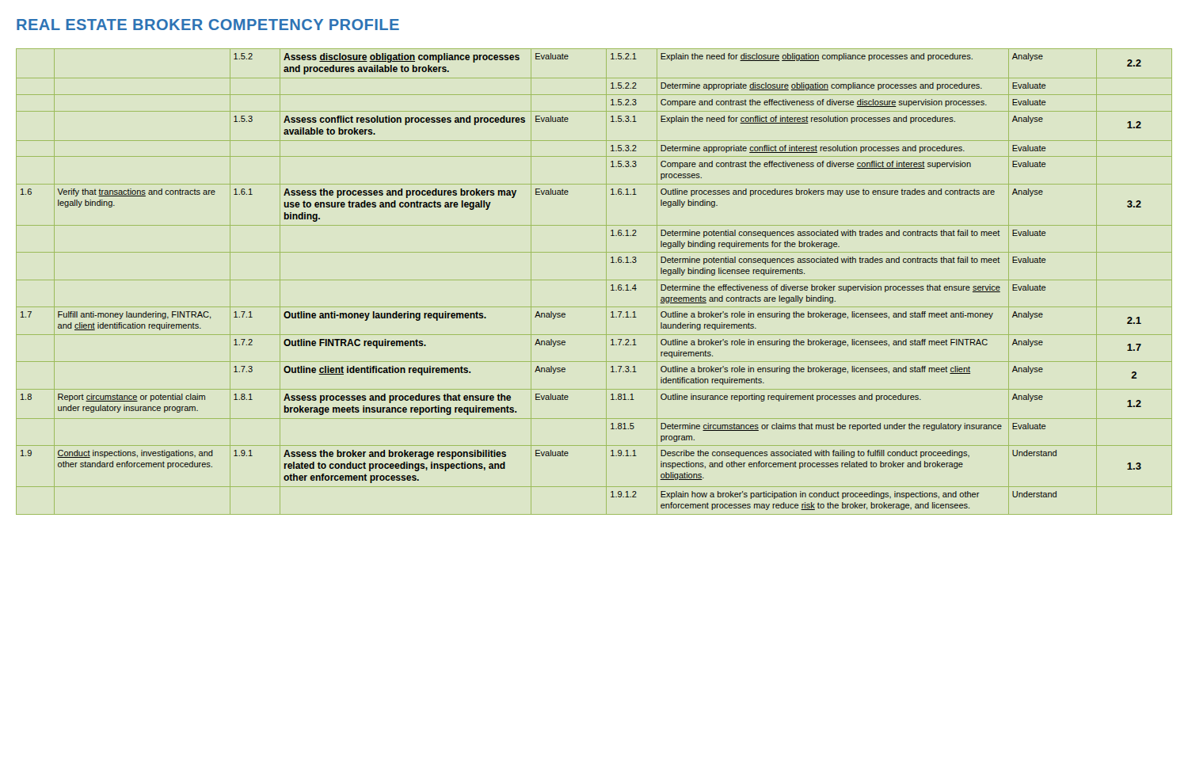REAL ESTATE BROKER COMPETENCY PROFILE
| | | 1.5.2 | Assess disclosure obligation compliance processes and procedures available to brokers. | Evaluate | 1.5.2.1 | Explain the need for disclosure obligation compliance processes and procedures. | Analyse | 2.2 |
| | | | | | 1.5.2.2 | Determine appropriate disclosure obligation compliance processes and procedures. | Evaluate | |
| | | | | | 1.5.2.3 | Compare and contrast the effectiveness of diverse disclosure supervision processes. | Evaluate | |
| | | 1.5.3 | Assess conflict resolution processes and procedures available to brokers. | Evaluate | 1.5.3.1 | Explain the need for conflict of interest resolution processes and procedures. | Analyse | 1.2 |
| | | | | | 1.5.3.2 | Determine appropriate conflict of interest resolution processes and procedures. | Evaluate | |
| | | | | | 1.5.3.3 | Compare and contrast the effectiveness of diverse conflict of interest supervision processes. | Evaluate | |
| 1.6 | Verify that transactions and contracts are legally binding. | 1.6.1 | Assess the processes and procedures brokers may use to ensure trades and contracts are legally binding. | Evaluate | 1.6.1.1 | Outline processes and procedures brokers may use to ensure trades and contracts are legally binding. | Analyse | 3.2 |
| | | | | | 1.6.1.2 | Determine potential consequences associated with trades and contracts that fail to meet legally binding requirements for the brokerage. | Evaluate | |
| | | | | | 1.6.1.3 | Determine potential consequences associated with trades and contracts that fail to meet legally binding licensee requirements. | Evaluate | |
| | | | | | 1.6.1.4 | Determine the effectiveness of diverse broker supervision processes that ensure service agreements and contracts are legally binding. | Evaluate | |
| 1.7 | Fulfill anti-money laundering, FINTRAC, and client identification requirements. | 1.7.1 | Outline anti-money laundering requirements. | Analyse | 1.7.1.1 | Outline a broker's role in ensuring the brokerage, licensees, and staff meet anti-money laundering requirements. | Analyse | 2.1 |
| | | 1.7.2 | Outline FINTRAC requirements. | Analyse | 1.7.2.1 | Outline a broker's role in ensuring the brokerage, licensees, and staff meet FINTRAC requirements. | Analyse | 1.7 |
| | | 1.7.3 | Outline client identification requirements. | Analyse | 1.7.3.1 | Outline a broker's role in ensuring the brokerage, licensees, and staff meet client identification requirements. | Analyse | 2 |
| 1.8 | Report circumstance or potential claim under regulatory insurance program. | 1.8.1 | Assess processes and procedures that ensure the brokerage meets insurance reporting requirements. | Evaluate | 1.81.1 | Outline insurance reporting requirement processes and procedures. | Analyse | 1.2 |
| | | | | | 1.81.5 | Determine circumstances or claims that must be reported under the regulatory insurance program. | Evaluate | |
| 1.9 | Conduct inspections, investigations, and other standard enforcement procedures. | 1.9.1 | Assess the broker and brokerage responsibilities related to conduct proceedings, inspections, and other enforcement processes. | Evaluate | 1.9.1.1 | Describe the consequences associated with failing to fulfill conduct proceedings, inspections, and other enforcement processes related to broker and brokerage obligations . | Understand | 1.3 |
| | | | | | 1.9.1.2 | Explain how a broker's participation in conduct proceedings, inspections, and other enforcement processes may reduce risk to the broker, brokerage, and licensees. | Understand | |